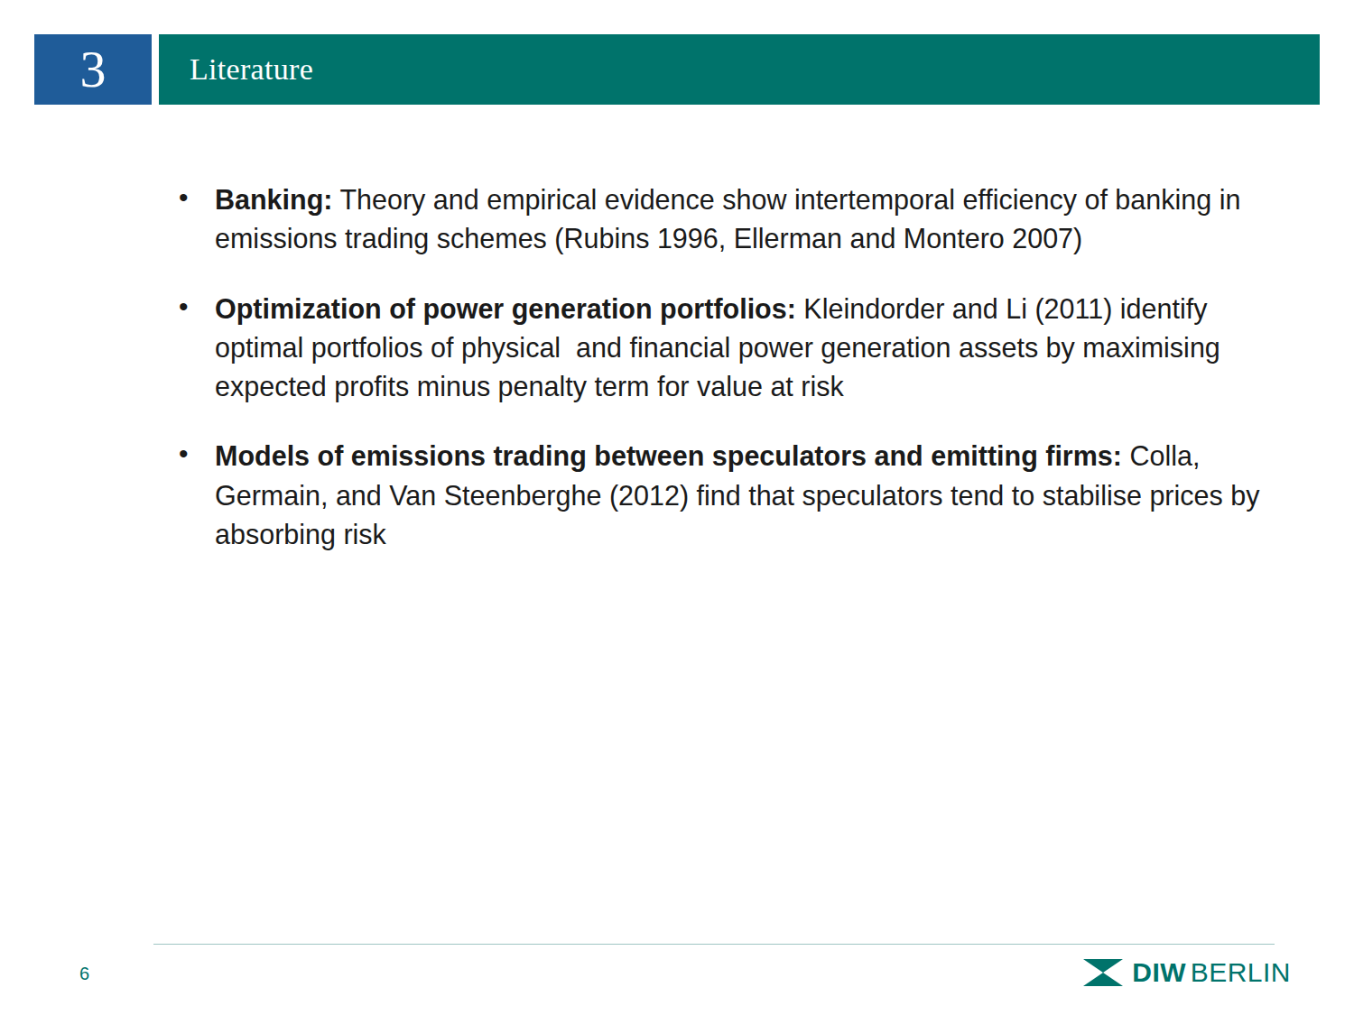3
Literature
Banking: Theory and empirical evidence show intertemporal efficiency of banking in emissions trading schemes (Rubins 1996, Ellerman and Montero 2007)
Optimization of power generation portfolios: Kleindorder and Li (2011) identify optimal portfolios of physical and financial power generation assets by maximising expected profits minus penalty term for value at risk
Models of emissions trading between speculators and emitting firms: Colla, Germain, and Van Steenberghe (2012) find that speculators tend to stabilise prices by absorbing risk
6
DIW BERLIN